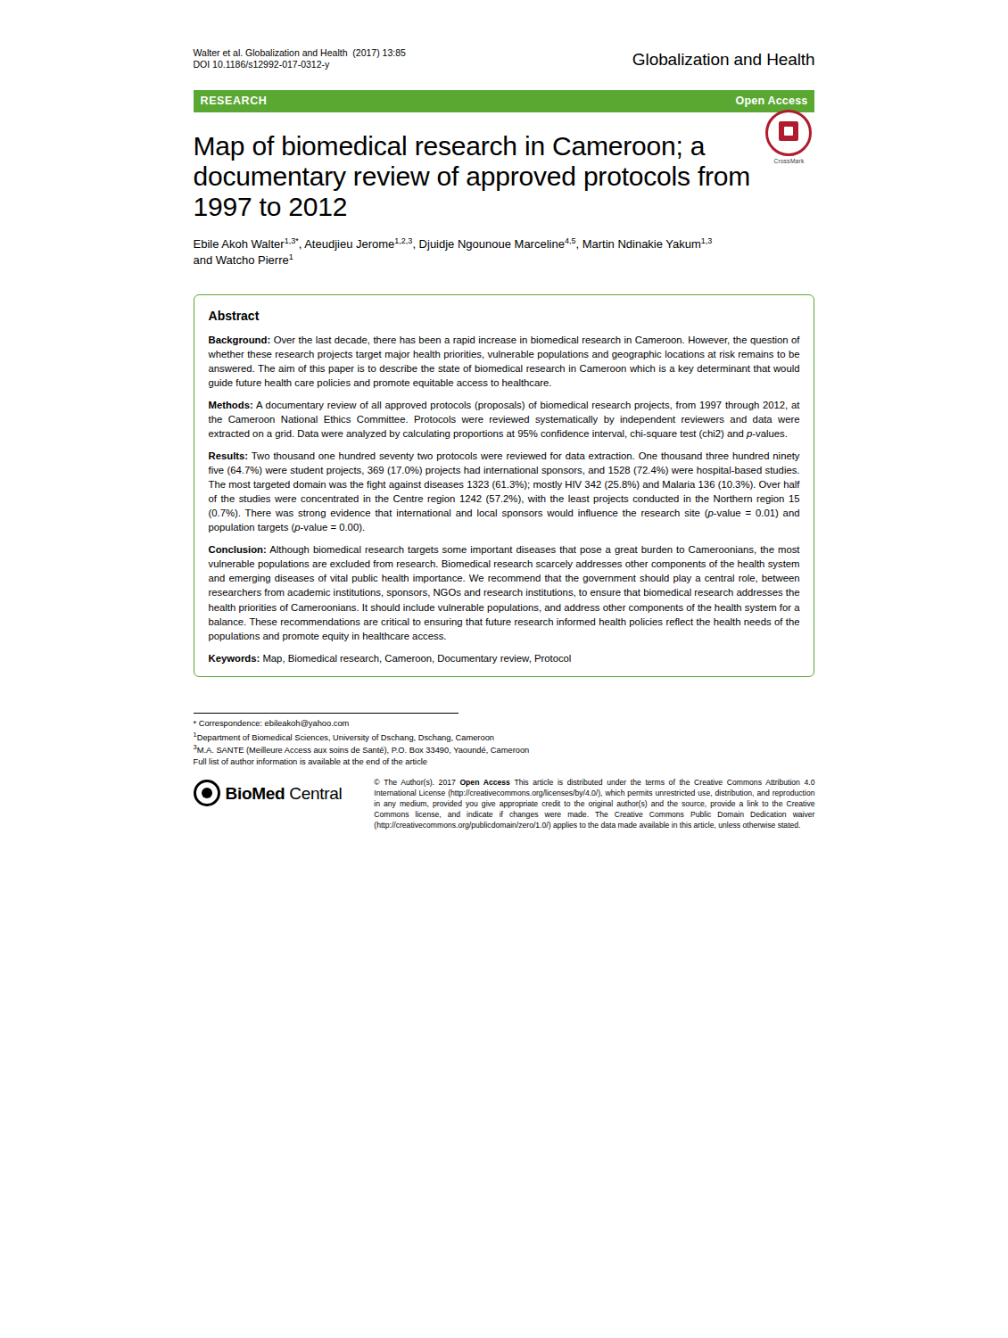Walter et al. Globalization and Health (2017) 13:85
DOI 10.1186/s12992-017-0312-y
Globalization and Health
RESEARCH Open Access
CrossMark
Map of biomedical research in Cameroon; a documentary review of approved protocols from 1997 to 2012
Ebile Akoh Walter1,3*, Ateudjieu Jerome1,2,3, Djuidje Ngounoue Marceline4,5, Martin Ndinakie Yakum1,3
and Watcho Pierre1
Abstract
Background: Over the last decade, there has been a rapid increase in biomedical research in Cameroon. However, the question of whether these research projects target major health priorities, vulnerable populations and geographic locations at risk remains to be answered. The aim of this paper is to describe the state of biomedical research in Cameroon which is a key determinant that would guide future health care policies and promote equitable access to healthcare.
Methods: A documentary review of all approved protocols (proposals) of biomedical research projects, from 1997 through 2012, at the Cameroon National Ethics Committee. Protocols were reviewed systematically by independent reviewers and data were extracted on a grid. Data were analyzed by calculating proportions at 95% confidence interval, chi-square test (chi2) and p-values.
Results: Two thousand one hundred seventy two protocols were reviewed for data extraction. One thousand three hundred ninety five (64.7%) were student projects, 369 (17.0%) projects had international sponsors, and 1528 (72.4%) were hospital-based studies. The most targeted domain was the fight against diseases 1323 (61.3%); mostly HIV 342 (25.8%) and Malaria 136 (10.3%). Over half of the studies were concentrated in the Centre region 1242 (57.2%), with the least projects conducted in the Northern region 15 (0.7%). There was strong evidence that international and local sponsors would influence the research site (p-value = 0.01) and population targets (p-value = 0.00).
Conclusion: Although biomedical research targets some important diseases that pose a great burden to Cameroonians, the most vulnerable populations are excluded from research. Biomedical research scarcely addresses other components of the health system and emerging diseases of vital public health importance. We recommend that the government should play a central role, between researchers from academic institutions, sponsors, NGOs and research institutions, to ensure that biomedical research addresses the health priorities of Cameroonians. It should include vulnerable populations, and address other components of the health system for a balance. These recommendations are critical to ensuring that future research informed health policies reflect the health needs of the populations and promote equity in healthcare access.
Keywords: Map, Biomedical research, Cameroon, Documentary review, Protocol
* Correspondence: ebileakoh@yahoo.com
1Department of Biomedical Sciences, University of Dschang, Dschang, Cameroon
3M.A. SANTE (Meilleure Access aux soins de Santé), P.O. Box 33490, Yaoundé, Cameroon
Full list of author information is available at the end of the article
BioMed Central
© The Author(s). 2017 Open Access This article is distributed under the terms of the Creative Commons Attribution 4.0 International License (http://creativecommons.org/licenses/by/4.0/), which permits unrestricted use, distribution, and reproduction in any medium, provided you give appropriate credit to the original author(s) and the source, provide a link to the Creative Commons license, and indicate if changes were made. The Creative Commons Public Domain Dedication waiver (http://creativecommons.org/publicdomain/zero/1.0/) applies to the data made available in this article, unless otherwise stated.